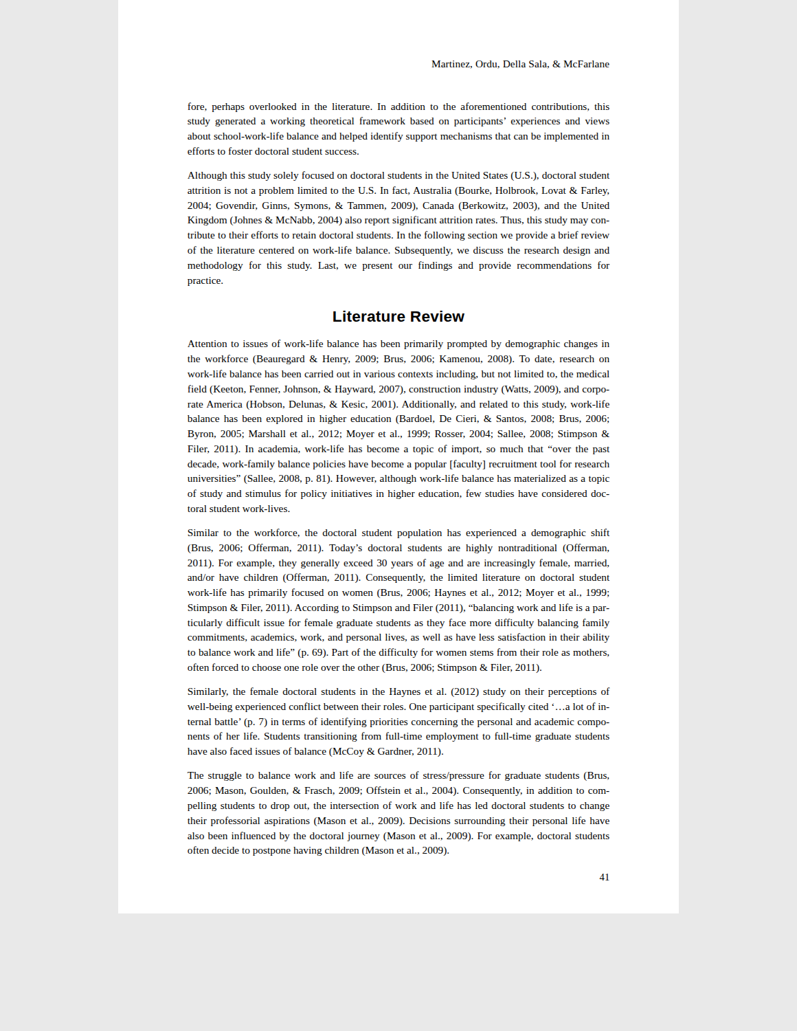Martinez, Ordu, Della Sala, & McFarlane
fore, perhaps overlooked in the literature. In addition to the aforementioned contributions, this study generated a working theoretical framework based on participants’ experiences and views about school-work-life balance and helped identify support mechanisms that can be implemented in efforts to foster doctoral student success.
Although this study solely focused on doctoral students in the United States (U.S.), doctoral student attrition is not a problem limited to the U.S. In fact, Australia (Bourke, Holbrook, Lovat & Farley, 2004; Govendir, Ginns, Symons, & Tammen, 2009), Canada (Berkowitz, 2003), and the United Kingdom (Johnes & McNabb, 2004) also report significant attrition rates. Thus, this study may contribute to their efforts to retain doctoral students. In the following section we provide a brief review of the literature centered on work-life balance. Subsequently, we discuss the research design and methodology for this study. Last, we present our findings and provide recommendations for practice.
Literature Review
Attention to issues of work-life balance has been primarily prompted by demographic changes in the workforce (Beauregard & Henry, 2009; Brus, 2006; Kamenou, 2008). To date, research on work-life balance has been carried out in various contexts including, but not limited to, the medical field (Keeton, Fenner, Johnson, & Hayward, 2007), construction industry (Watts, 2009), and corporate America (Hobson, Delunas, & Kesic, 2001). Additionally, and related to this study, work-life balance has been explored in higher education (Bardoel, De Cieri, & Santos, 2008; Brus, 2006; Byron, 2005; Marshall et al., 2012; Moyer et al., 1999; Rosser, 2004; Sallee, 2008; Stimpson & Filer, 2011). In academia, work-life has become a topic of import, so much that “over the past decade, work-family balance policies have become a popular [faculty] recruitment tool for research universities” (Sallee, 2008, p. 81). However, although work-life balance has materialized as a topic of study and stimulus for policy initiatives in higher education, few studies have considered doctoral student work-lives.
Similar to the workforce, the doctoral student population has experienced a demographic shift (Brus, 2006; Offerman, 2011). Today’s doctoral students are highly nontraditional (Offerman, 2011). For example, they generally exceed 30 years of age and are increasingly female, married, and/or have children (Offerman, 2011). Consequently, the limited literature on doctoral student work-life has primarily focused on women (Brus, 2006; Haynes et al., 2012; Moyer et al., 1999; Stimpson & Filer, 2011). According to Stimpson and Filer (2011), “balancing work and life is a particularly difficult issue for female graduate students as they face more difficulty balancing family commitments, academics, work, and personal lives, as well as have less satisfaction in their ability to balance work and life” (p. 69). Part of the difficulty for women stems from their role as mothers, often forced to choose one role over the other (Brus, 2006; Stimpson & Filer, 2011).
Similarly, the female doctoral students in the Haynes et al. (2012) study on their perceptions of well-being experienced conflict between their roles. One participant specifically cited ‘…a lot of internal battle’ (p. 7) in terms of identifying priorities concerning the personal and academic components of her life. Students transitioning from full-time employment to full-time graduate students have also faced issues of balance (McCoy & Gardner, 2011).
The struggle to balance work and life are sources of stress/pressure for graduate students (Brus, 2006; Mason, Goulden, & Frasch, 2009; Offstein et al., 2004). Consequently, in addition to compelling students to drop out, the intersection of work and life has led doctoral students to change their professorial aspirations (Mason et al., 2009). Decisions surrounding their personal life have also been influenced by the doctoral journey (Mason et al., 2009). For example, doctoral students often decide to postpone having children (Mason et al., 2009).
41